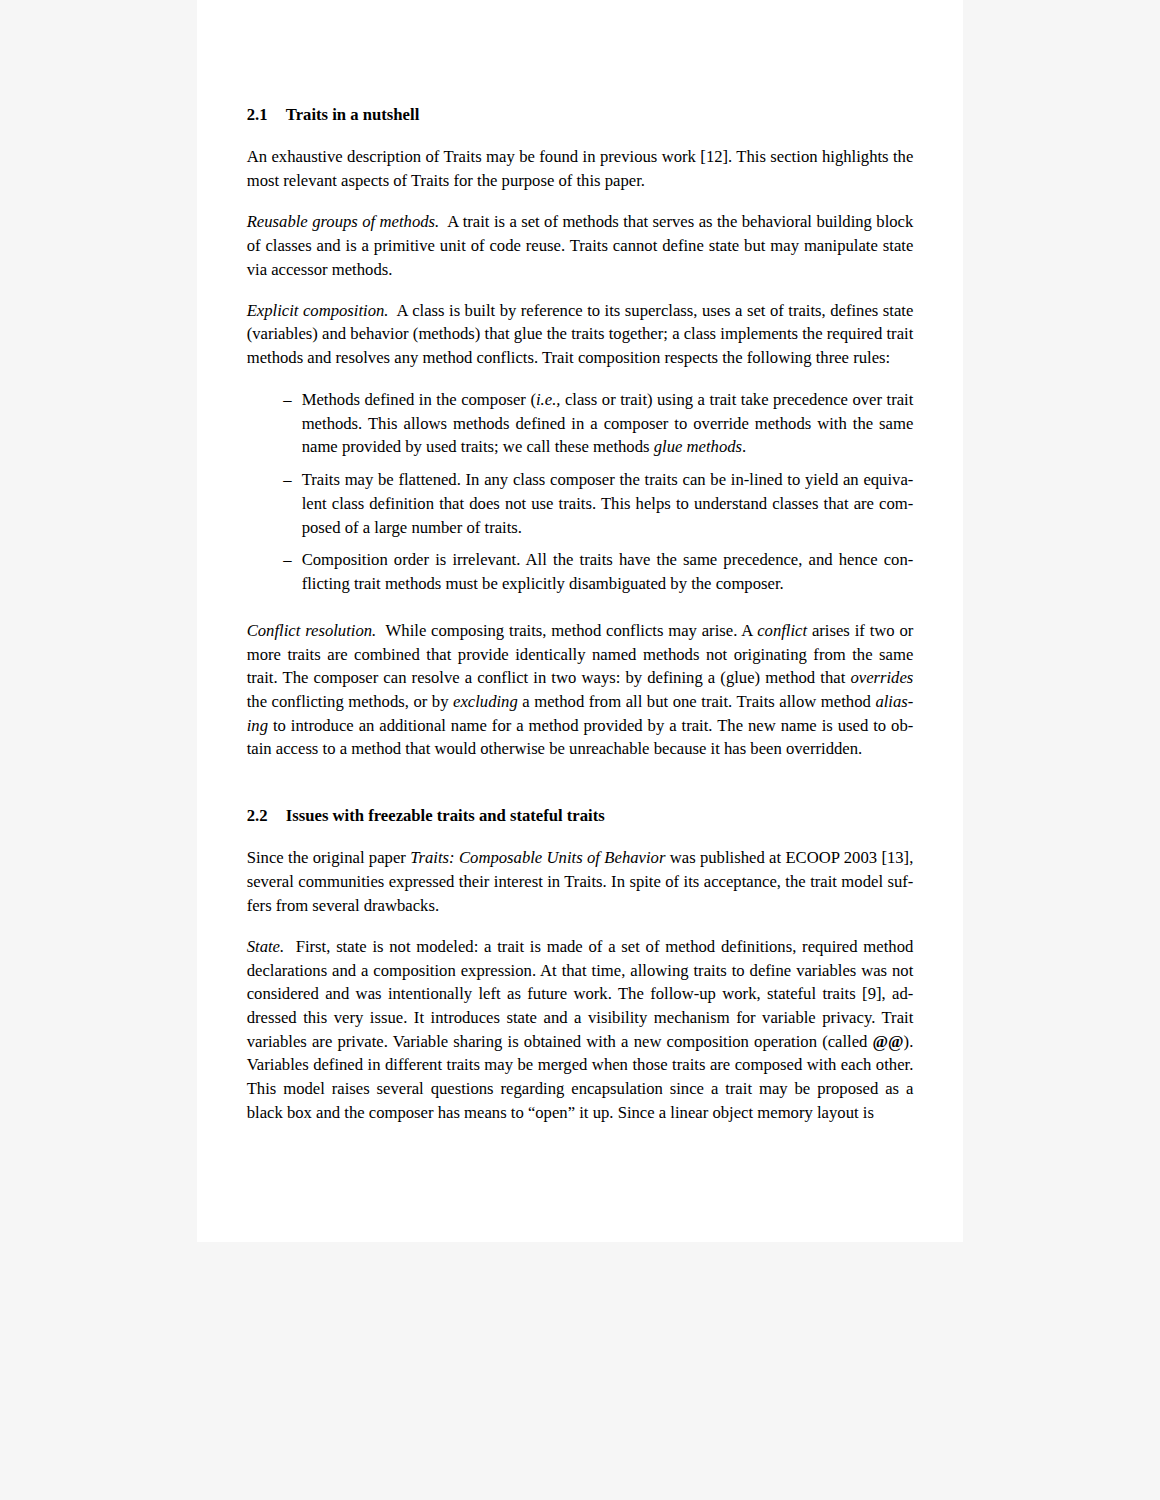2.1 Traits in a nutshell
An exhaustive description of Traits may be found in previous work [12]. This section highlights the most relevant aspects of Traits for the purpose of this paper.
Reusable groups of methods. A trait is a set of methods that serves as the behavioral building block of classes and is a primitive unit of code reuse. Traits cannot define state but may manipulate state via accessor methods.
Explicit composition. A class is built by reference to its superclass, uses a set of traits, defines state (variables) and behavior (methods) that glue the traits together; a class implements the required trait methods and resolves any method conflicts. Trait composition respects the following three rules:
Methods defined in the composer (i.e., class or trait) using a trait take precedence over trait methods. This allows methods defined in a composer to override methods with the same name provided by used traits; we call these methods glue methods.
Traits may be flattened. In any class composer the traits can be in-lined to yield an equivalent class definition that does not use traits. This helps to understand classes that are composed of a large number of traits.
Composition order is irrelevant. All the traits have the same precedence, and hence conflicting trait methods must be explicitly disambiguated by the composer.
Conflict resolution. While composing traits, method conflicts may arise. A conflict arises if two or more traits are combined that provide identically named methods not originating from the same trait. The composer can resolve a conflict in two ways: by defining a (glue) method that overrides the conflicting methods, or by excluding a method from all but one trait. Traits allow method aliasing to introduce an additional name for a method provided by a trait. The new name is used to obtain access to a method that would otherwise be unreachable because it has been overridden.
2.2 Issues with freezable traits and stateful traits
Since the original paper Traits: Composable Units of Behavior was published at ECOOP 2003 [13], several communities expressed their interest in Traits. In spite of its acceptance, the trait model suffers from several drawbacks.
State. First, state is not modeled: a trait is made of a set of method definitions, required method declarations and a composition expression. At that time, allowing traits to define variables was not considered and was intentionally left as future work. The follow-up work, stateful traits [9], addressed this very issue. It introduces state and a visibility mechanism for variable privacy. Trait variables are private. Variable sharing is obtained with a new composition operation (called @@). Variables defined in different traits may be merged when those traits are composed with each other. This model raises several questions regarding encapsulation since a trait may be proposed as a black box and the composer has means to “open” it up. Since a linear object memory layout is